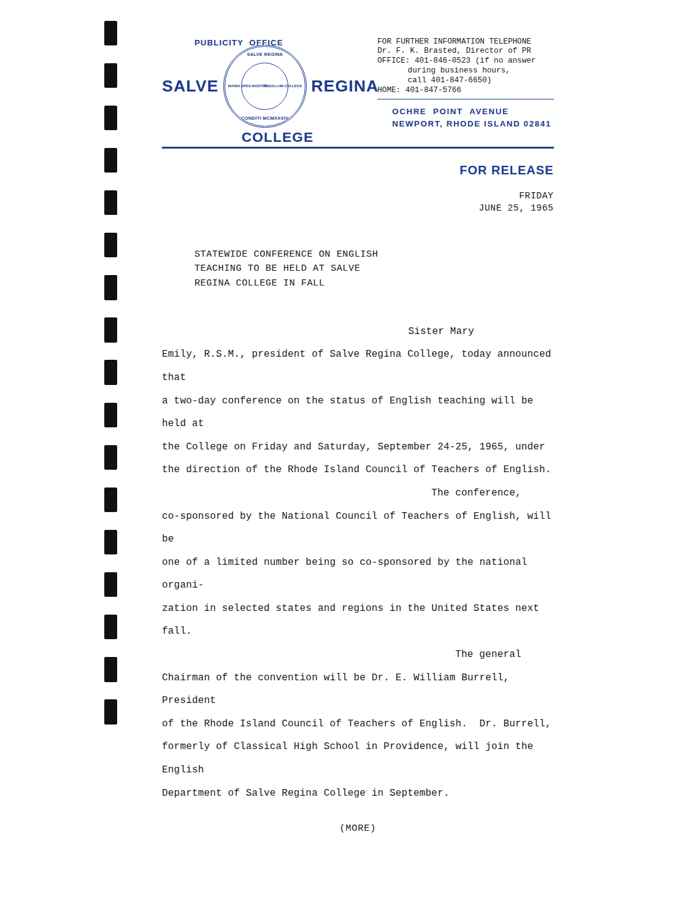PUBLICITY OFFICE
SALVE
SALVE REGINA MARIA SPES NOSTRA SIGILLUM COLLEGII CONDITI MCMXXXIV ✝
REGINA
COLLEGE
FOR FURTHER INFORMATION TELEPHONE
Dr. F. K. Brasted, Director of PR
OFFICE: 401-846-0523 (if no answer
during business hours,
call 401-847-6650)
HOME: 401-847-5766
OCHRE POINT AVENUE
NEWPORT, RHODE ISLAND 02841
FOR RELEASE
FRIDAY
JUNE 25, 1965
STATEWIDE CONFERENCE ON ENGLISH
TEACHING TO BE HELD AT SALVE
REGINA COLLEGE IN FALL
Sister Mary
Emily, R.S.M., president of Salve Regina College, today announced that
a two-day conference on the status of English teaching will be held at
the College on Friday and Saturday, September 24-25, 1965, under
the direction of the Rhode Island Council of Teachers of English.
The conference,
co-sponsored by the National Council of Teachers of English, will be
one of a limited number being so co-sponsored by the national organi-
zation in selected states and regions in the United States next fall.
The general
Chairman of the convention will be Dr. E. William Burrell, President
of the Rhode Island Council of Teachers of English. Dr. Burrell,
formerly of Classical High School in Providence, will join the English
Department of Salve Regina College in September.
(MORE)